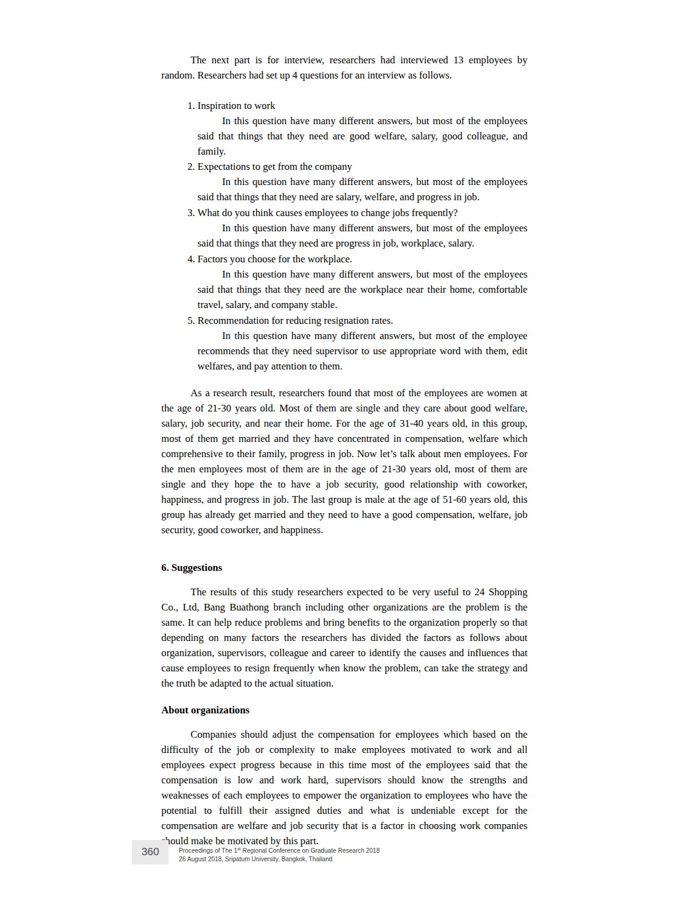The next part is for interview, researchers had interviewed 13 employees by random. Researchers had set up 4 questions for an interview as follows.
Inspiration to work
In this question have many different answers, but most of the employees said that things that they need are good welfare, salary, good colleague, and family.
Expectations to get from the company
In this question have many different answers, but most of the employees said that things that they need are salary, welfare, and progress in job.
What do you think causes employees to change jobs frequently?
In this question have many different answers, but most of the employees said that things that they need are progress in job, workplace, salary.
Factors you choose for the workplace.
In this question have many different answers, but most of the employees said that things that they need are the workplace near their home, comfortable travel, salary, and company stable.
Recommendation for reducing resignation rates.
In this question have many different answers, but most of the employee recommends that they need supervisor to use appropriate word with them, edit welfares, and pay attention to them.
As a research result, researchers found that most of the employees are women at the age of 21-30 years old. Most of them are single and they care about good welfare, salary, job security, and near their home. For the age of 31-40 years old, in this group, most of them get married and they have concentrated in compensation, welfare which comprehensive to their family, progress in job. Now let’s talk about men employees. For the men employees most of them are in the age of 21-30 years old, most of them are single and they hope the to have a job security, good relationship with coworker, happiness, and progress in job. The last group is male at the age of 51-60 years old, this group has already get married and they need to have a good compensation, welfare, job security, good coworker, and happiness.
6. Suggestions
The results of this study researchers expected to be very useful to 24 Shopping Co., Ltd, Bang Buathong branch including other organizations are the problem is the same. It can help reduce problems and bring benefits to the organization properly so that depending on many factors the researchers has divided the factors as follows about organization, supervisors, colleague and career to identify the causes and influences that cause employees to resign frequently when know the problem, can take the strategy and the truth be adapted to the actual situation.
About organizations
Companies should adjust the compensation for employees which based on the difficulty of the job or complexity to make employees motivated to work and all employees expect progress because in this time most of the employees said that the compensation is low and work hard, supervisors should know the strengths and weaknesses of each employees to empower the organization to employees who have the potential to fulfill their assigned duties and what is undeniable except for the compensation are welfare and job security that is a factor in choosing work companies should make be motivated by this part.
360
Proceedings of The 1st Regional Conference on Graduate Research 2018
26 August 2018, Sripatum University, Bangkok, Thailand